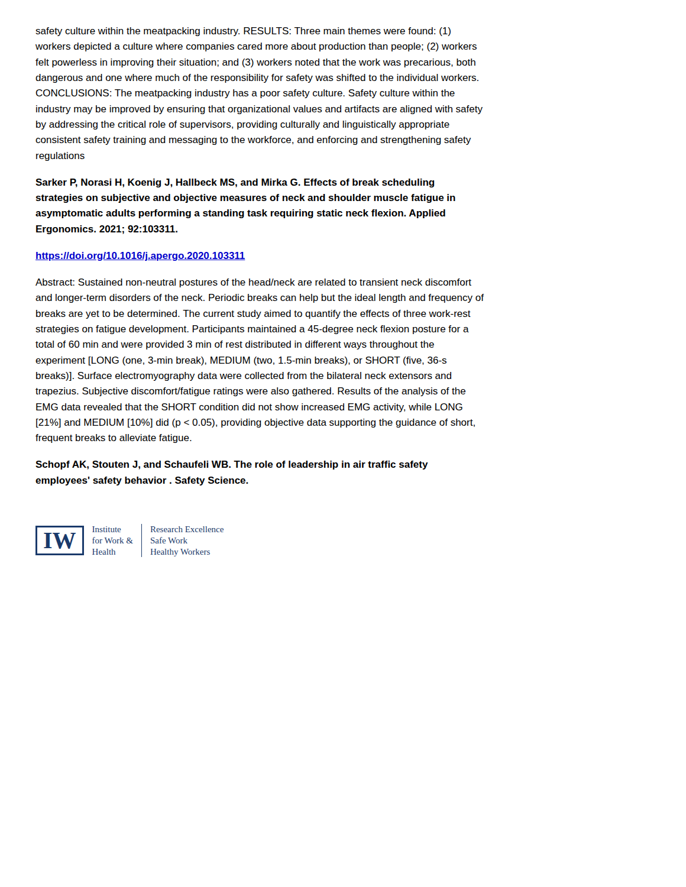safety culture within the meatpacking industry. RESULTS: Three main themes were found: (1) workers depicted a culture where companies cared more about production than people; (2) workers felt powerless in improving their situation; and (3) workers noted that the work was precarious, both dangerous and one where much of the responsibility for safety was shifted to the individual workers. CONCLUSIONS: The meatpacking industry has a poor safety culture. Safety culture within the industry may be improved by ensuring that organizational values and artifacts are aligned with safety by addressing the critical role of supervisors, providing culturally and linguistically appropriate consistent safety training and messaging to the workforce, and enforcing and strengthening safety regulations
Sarker P, Norasi H, Koenig J, Hallbeck MS, and Mirka G. Effects of break scheduling strategies on subjective and objective measures of neck and shoulder muscle fatigue in asymptomatic adults performing a standing task requiring static neck flexion. Applied Ergonomics. 2021; 92:103311.
https://doi.org/10.1016/j.apergo.2020.103311
Abstract: Sustained non-neutral postures of the head/neck are related to transient neck discomfort and longer-term disorders of the neck. Periodic breaks can help but the ideal length and frequency of breaks are yet to be determined. The current study aimed to quantify the effects of three work-rest strategies on fatigue development. Participants maintained a 45-degree neck flexion posture for a total of 60 min and were provided 3 min of rest distributed in different ways throughout the experiment [LONG (one, 3-min break), MEDIUM (two, 1.5-min breaks), or SHORT (five, 36-s breaks)]. Surface electromyography data were collected from the bilateral neck extensors and trapezius. Subjective discomfort/fatigue ratings were also gathered. Results of the analysis of the EMG data revealed that the SHORT condition did not show increased EMG activity, while LONG [21%] and MEDIUM [10%] did (p < 0.05), providing objective data supporting the guidance of short, frequent breaks to alleviate fatigue.
Schopf AK, Stouten J, and Schaufeli WB. The role of leadership in air traffic safety employees' safety behavior . Safety Science.
IW
Institute
for Work &
Health
Research Excellence
Safe Work
Healthy Workers